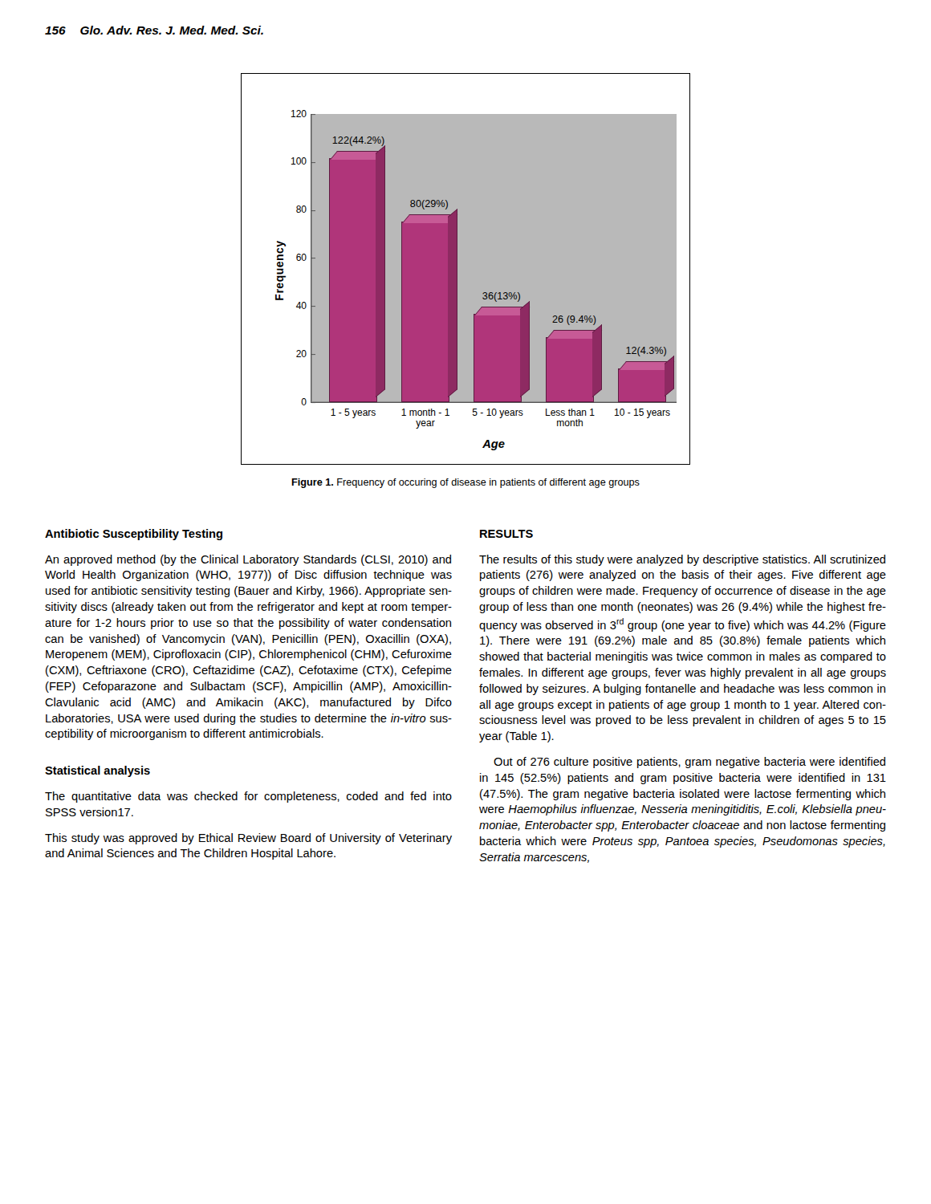156 Glo. Adv. Res. J. Med. Med. Sci.
Frequency
0
20
40
60
80
100
120
122(44.2%) 1 - 5 years
80(29%) 1 month - 1
year
36(13%) 5 - 10 years
26 (9.4%) Less than 1
month
12(4.3%) 10 - 15 years
Age
Figure 1. Frequency of occuring of disease in patients of different age groups
Antibiotic Susceptibility Testing
An approved method (by the Clinical Laboratory Standards (CLSI, 2010) and World Health Organization (WHO, 1977)) of Disc diffusion technique was used for antibiotic sensitivity testing (Bauer and Kirby, 1966). Appropriate sensitivity discs (already taken out from the refrigerator and kept at room temperature for 1-2 hours prior to use so that the possibility of water condensation can be vanished) of Vancomycin (VAN), Penicillin (PEN), Oxacillin (OXA), Meropenem (MEM), Ciprofloxacin (CIP), Chloremphenicol (CHM), Cefuroxime (CXM), Ceftriaxone (CRO), Ceftazidime (CAZ), Cefotaxime (CTX), Cefepime (FEP) Cefoparazone and Sulbactam (SCF), Ampicillin (AMP), Amoxicillin-Clavulanic acid (AMC) and Amikacin (AKC), manufactured by Difco Laboratories, USA were used during the studies to determine the in-vitro susceptibility of microorganism to different antimicrobials.
Statistical analysis
The quantitative data was checked for completeness, coded and fed into SPSS version17.
This study was approved by Ethical Review Board of University of Veterinary and Animal Sciences and The Children Hospital Lahore.
RESULTS
The results of this study were analyzed by descriptive statistics. All scrutinized patients (276) were analyzed on the basis of their ages. Five different age groups of children were made. Frequency of occurrence of disease in the age group of less than one month (neonates) was 26 (9.4%) while the highest frequency was observed in 3rd group (one year to five) which was 44.2% (Figure 1). There were 191 (69.2%) male and 85 (30.8%) female patients which showed that bacterial meningitis was twice common in males as compared to females. In different age groups, fever was highly prevalent in all age groups followed by seizures. A bulging fontanelle and headache was less common in all age groups except in patients of age group 1 month to 1 year. Altered consciousness level was proved to be less prevalent in children of ages 5 to 15 year (Table 1).
Out of 276 culture positive patients, gram negative bacteria were identified in 145 (52.5%) patients and gram positive bacteria were identified in 131 (47.5%). The gram negative bacteria isolated were lactose fermenting which were Haemophilus influenzae, Nesseria meningitiditis, E.coli, Klebsiella pneumoniae, Enterobacter spp, Enterobacter cloaceae and non lactose fermenting bacteria which were Proteus spp, Pantoea species, Pseudomonas species, Serratia marcescens,